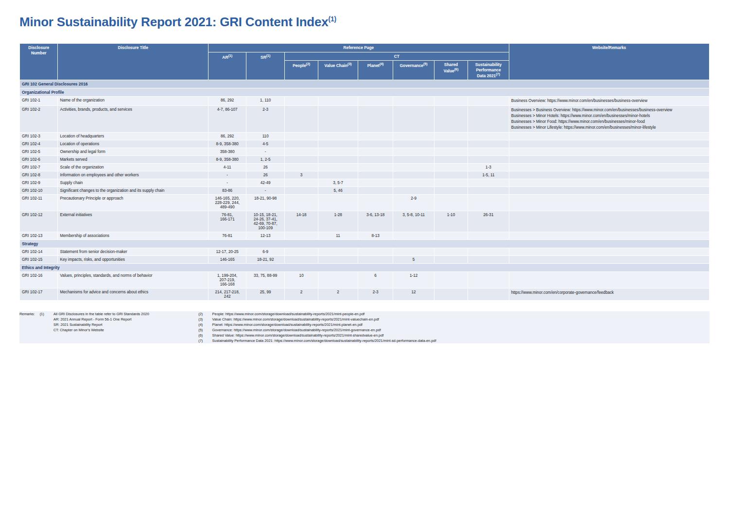Minor Sustainability Report 2021: GRI Content Index(1)
| Disclosure Number | Disclosure Title | Reference Page | Website/Remarks |
| --- | --- | --- | --- |
| AR (1) | SR (1) | CT |
| People (2) | Value Chain (3) | Planet (4) | Governance (5) | Shared Value (6) | Sustainability Performance Data 2021 (7) |
| GRI 102 General Disclosures 2016 |
| Organizational Profile |
| GRI 102-1 | Name of the organization | 86, 292 | 1, 110 | | | | | | | Business Overview: https://www.minor.com/en/businesses/business-overview |
| GRI 102-2 | Activities, brands, products, and services | 4-7, 86-107 | 2-3 | | | | | | | Businesses > Business Overview: https://www.minor.com/en/businesses/business-overview Businesses > Minor Hotels: https://www.minor.com/en/businesses/minor-hotels Businesses > Minor Food: https://www.minor.com/en/businesses/minor-food Businesses > Minor Lifestyle: https://www.minor.com/en/businesses/minor-lifestyle |
| GRI 102-3 | Location of headquarters | 86, 292 | 110 | | | | | | | |
| GRI 102-4 | Location of operations | 8-9, 358-380 | 4-5 | | | | | | | |
| GRI 102-5 | Ownership and legal form | 358-380 | - | | | | | | | |
| GRI 102-6 | Markets served | 8-9, 358-380 | 1, 2-5 | | | | | | | |
| GRI 102-7 | Scale of the organization | 4-11 | 26 | | | | | | 1-3 | |
| GRI 102-8 | Information on employees and other workers | - | 26 | 3 | | | | | 1-5, 11 | |
| GRI 102-9 | Supply chain | - | 42-49 | | 3, 5-7 | | | | | |
| GRI 102-10 | Significant changes to the organization and its supply chain | 83-86 | - | | 5, 46 | | | | | |
| GRI 102-11 | Precautionary Principle or approach | 146-165, 220, 228-229, 244, 489-490 | 18-21, 90-98 | | | | 2-9 | | | |
| GRI 102-12 | External initiatives | 76-81, 166-171 | 10-15, 18-21, 24-26, 37-41, 42-69, 70-87, 100-109 | 14-18 | 1-28 | 3-6, 13-18 | 3, 5-8, 10-11 | 1-10 | 26-31 | |
| GRI 102-13 | Membership of associations | 76-81 | 12-13 | | 11 | 8-13 | | | | |
| Strategy |
| GRI 102-14 | Statement from senior decision-maker | 12-17, 20-25 | 6-9 | | | | | | | |
| GRI 102-15 | Key impacts, risks, and opportunities | 146-165 | 18-21, 92 | | | | 5 | | | |
| Ethics and Integrity |
| GRI 102-16 | Values, principles, standards, and norms of behavior | 1, 199-204, 207-219, 166-168 | 33, 75, 88-99 | 10 | | 6 | 1-12 | | | |
| GRI 102-17 | Mechanisms for advice and concerns about ethics | 214, 217-218, 242 | 25, 99 | 2 | 2 | 2-3 | 12 | | | https://www.minor.com/en/corporate-governance/feedback |
| Remarks: | (1) | All GRI Disclosures in the table refer to GRI Standards 2020 | (2) | People: https://www.minor.com/storage/download/sustainability-reports/2021/mint-people-en.pdf |
| | | AR: 2021 Annual Report - Form 56-1 One Report | (3) | Value Chain: https://www.minor.com/storage/download/sustainability-reports/2021/mint-valuechain-en.pdf |
| | | SR: 2021 Sustainability Report | (4) | Planet: https://www.minor.com/storage/download/sustainability-reports/2021/mint-planet-en.pdf |
| | | CT: Chapter on Minor's Website | (5) | Governance: https://www.minor.com/storage/download/sustainability-reports/2021/mint-governance-en.pdf |
| | | | (6) | Shared Value: https://www.minor.com/storage/download/sustainability-reports/2021/mint-sharedvalue-en.pdf |
| | | | (7) | Sustainability Performance Data 2021: https://www.minor.com/storage/download/sustainability-reports/2021/mint-sd-performance-data-en.pdf |